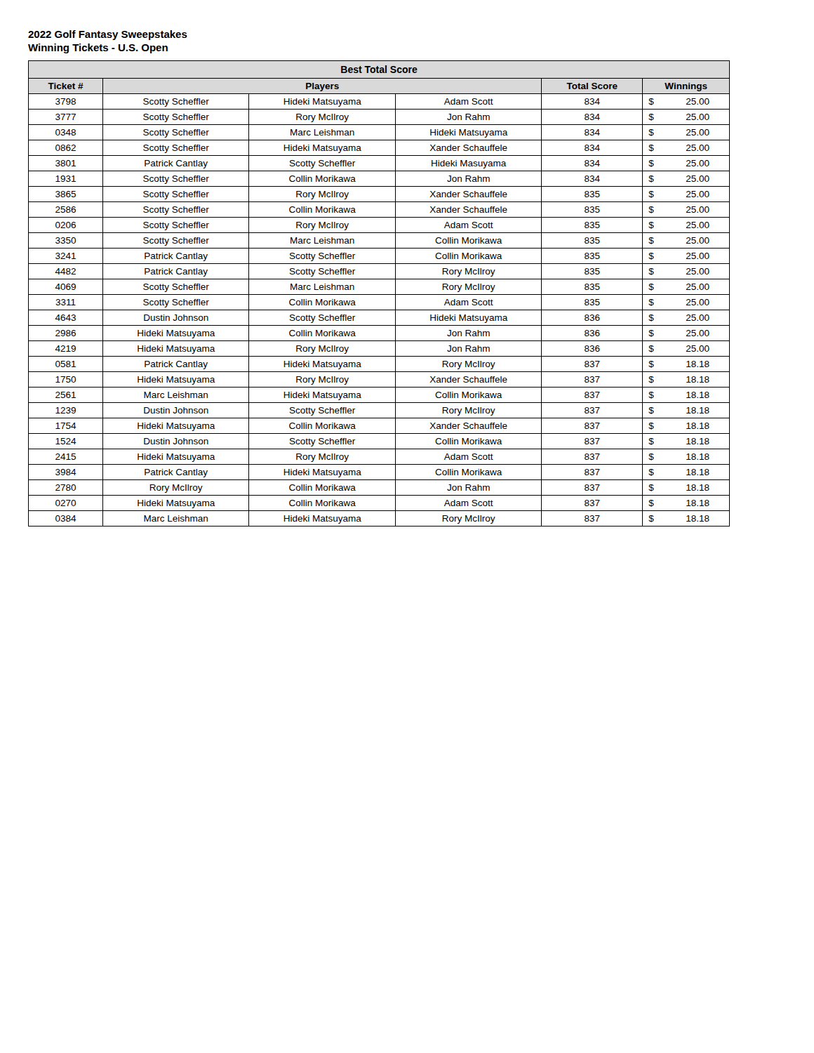2022 Golf Fantasy Sweepstakes
Winning Tickets - U.S. Open
Best Total Score
| Ticket # | Players | Total Score | Winnings |
| --- | --- | --- | --- |
| 3798 | Scotty Scheffler | Hideki Matsuyama | Adam Scott | 834 | $ 25.00 |
| 3777 | Scotty Scheffler | Rory McIlroy | Jon Rahm | 834 | $ 25.00 |
| 0348 | Scotty Scheffler | Marc Leishman | Hideki Matsuyama | 834 | $ 25.00 |
| 0862 | Scotty Scheffler | Hideki Matsuyama | Xander Schauffele | 834 | $ 25.00 |
| 3801 | Patrick Cantlay | Scotty Scheffler | Hideki Masuyama | 834 | $ 25.00 |
| 1931 | Scotty Scheffler | Collin Morikawa | Jon Rahm | 834 | $ 25.00 |
| 3865 | Scotty Scheffler | Rory McIlroy | Xander Schauffele | 835 | $ 25.00 |
| 2586 | Scotty Scheffler | Collin Morikawa | Xander Schauffele | 835 | $ 25.00 |
| 0206 | Scotty Scheffler | Rory McIlroy | Adam Scott | 835 | $ 25.00 |
| 3350 | Scotty Scheffler | Marc Leishman | Collin Morikawa | 835 | $ 25.00 |
| 3241 | Patrick Cantlay | Scotty Scheffler | Collin Morikawa | 835 | $ 25.00 |
| 4482 | Patrick Cantlay | Scotty Scheffler | Rory McIlroy | 835 | $ 25.00 |
| 4069 | Scotty Scheffler | Marc Leishman | Rory McIlroy | 835 | $ 25.00 |
| 3311 | Scotty Scheffler | Collin Morikawa | Adam Scott | 835 | $ 25.00 |
| 4643 | Dustin Johnson | Scotty Scheffler | Hideki Matsuyama | 836 | $ 25.00 |
| 2986 | Hideki Matsuyama | Collin Morikawa | Jon Rahm | 836 | $ 25.00 |
| 4219 | Hideki Matsuyama | Rory McIlroy | Jon Rahm | 836 | $ 25.00 |
| 0581 | Patrick Cantlay | Hideki Matsuyama | Rory McIlroy | 837 | $ 18.18 |
| 1750 | Hideki Matsuyama | Rory McIlroy | Xander Schauffele | 837 | $ 18.18 |
| 2561 | Marc Leishman | Hideki Matsuyama | Collin Morikawa | 837 | $ 18.18 |
| 1239 | Dustin Johnson | Scotty Scheffler | Rory McIlroy | 837 | $ 18.18 |
| 1754 | Hideki Matsuyama | Collin Morikawa | Xander Schauffele | 837 | $ 18.18 |
| 1524 | Dustin Johnson | Scotty Scheffler | Collin Morikawa | 837 | $ 18.18 |
| 2415 | Hideki Matsuyama | Rory McIlroy | Adam Scott | 837 | $ 18.18 |
| 3984 | Patrick Cantlay | Hideki Matsuyama | Collin Morikawa | 837 | $ 18.18 |
| 2780 | Rory McIlroy | Collin Morikawa | Jon Rahm | 837 | $ 18.18 |
| 0270 | Hideki Matsuyama | Collin Morikawa | Adam Scott | 837 | $ 18.18 |
| 0384 | Marc Leishman | Hideki Matsuyama | Rory McIlroy | 837 | $ 18.18 |